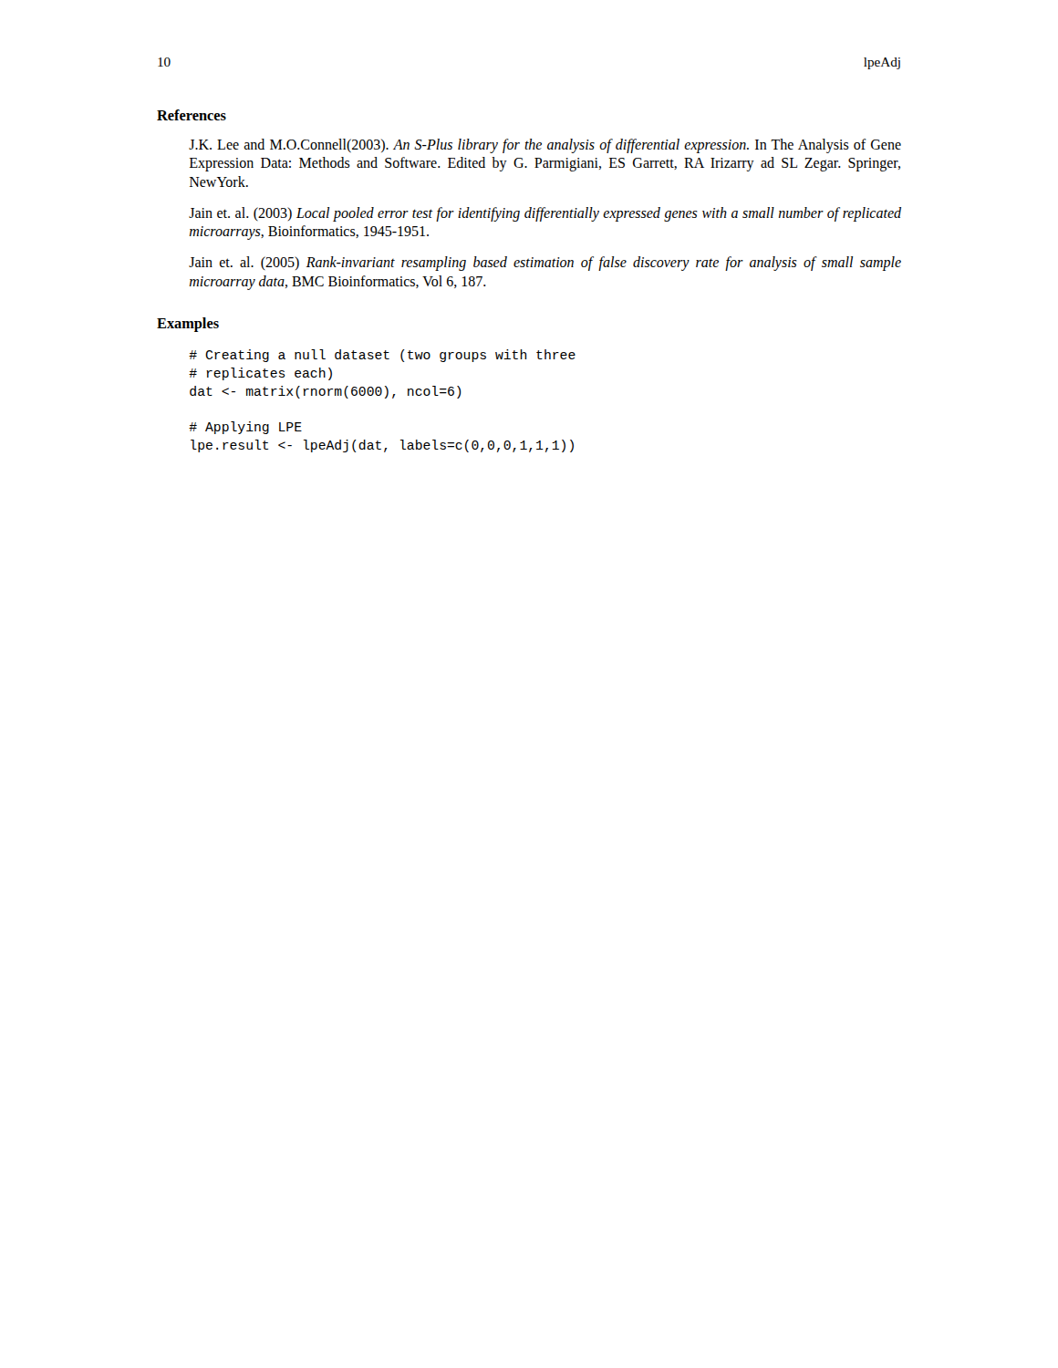10 lpeAdj
References
J.K. Lee and M.O.Connell(2003). An S-Plus library for the analysis of differential expression. In The Analysis of Gene Expression Data: Methods and Software. Edited by G. Parmigiani, ES Garrett, RA Irizarry ad SL Zegar. Springer, NewYork.
Jain et. al. (2003) Local pooled error test for identifying differentially expressed genes with a small number of replicated microarrays, Bioinformatics, 1945-1951.
Jain et. al. (2005) Rank-invariant resampling based estimation of false discovery rate for analysis of small sample microarray data, BMC Bioinformatics, Vol 6, 187.
Examples
# Creating a null dataset (two groups with three
# replicates each)
dat <- matrix(rnorm(6000), ncol=6)

# Applying LPE
lpe.result <- lpeAdj(dat, labels=c(0,0,0,1,1,1))